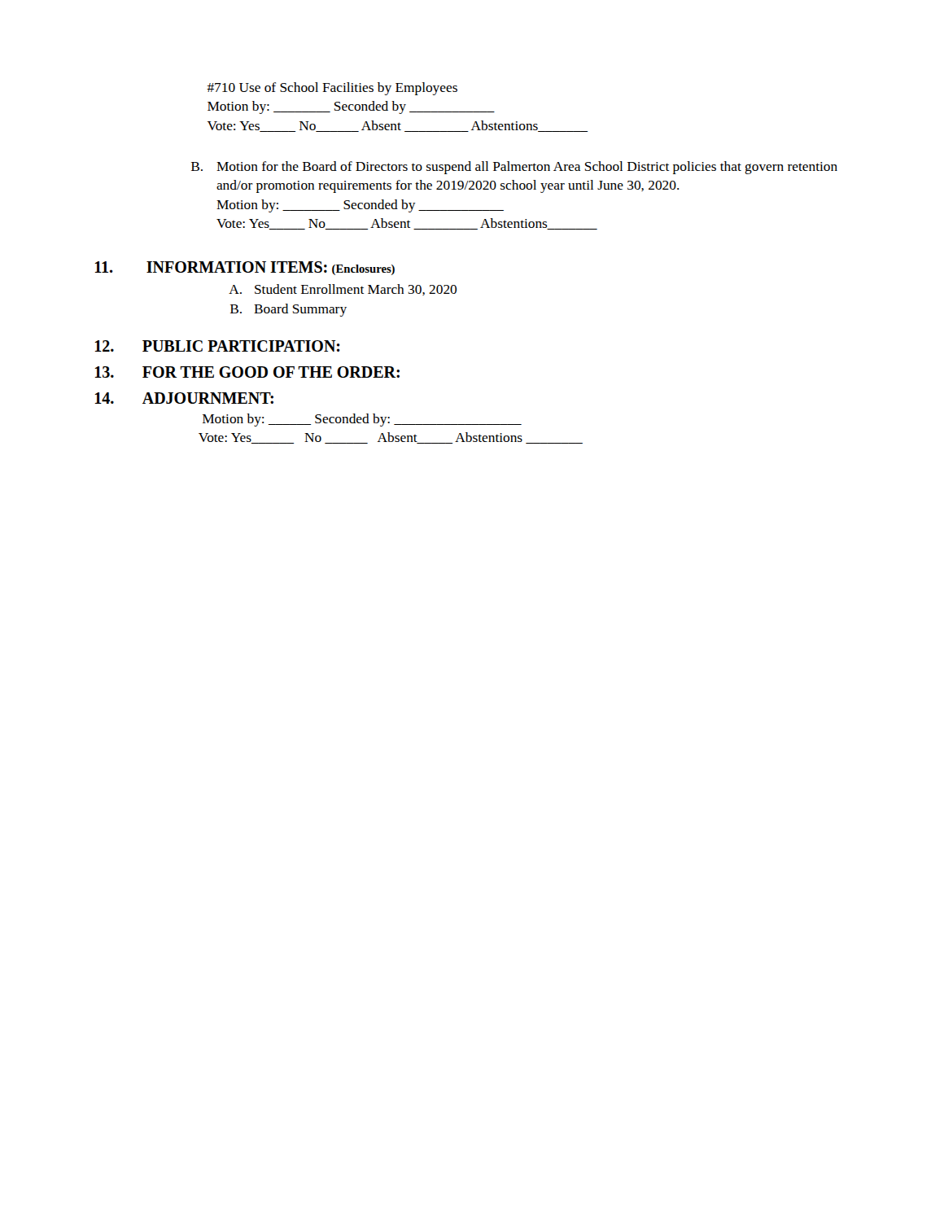#710 Use of School Facilities by Employees
Motion by: ________ Seconded by ____________
Vote: Yes_____ No______ Absent _________ Abstentions_______
Motion for the Board of Directors to suspend all Palmerton Area School District policies that govern retention and/or promotion requirements for the 2019/2020 school year until June 30, 2020.
Motion by: ________ Seconded by ____________
Vote: Yes_____ No______ Absent _________ Abstentions_______
11. INFORMATION ITEMS: (Enclosures)
Student Enrollment March 30, 2020
Board Summary
12. PUBLIC PARTICIPATION:
13. FOR THE GOOD OF THE ORDER:
14. ADJOURNMENT:
Motion by: ______ Seconded by: __________________
Vote: Yes______ No ______ Absent_____ Abstentions ________